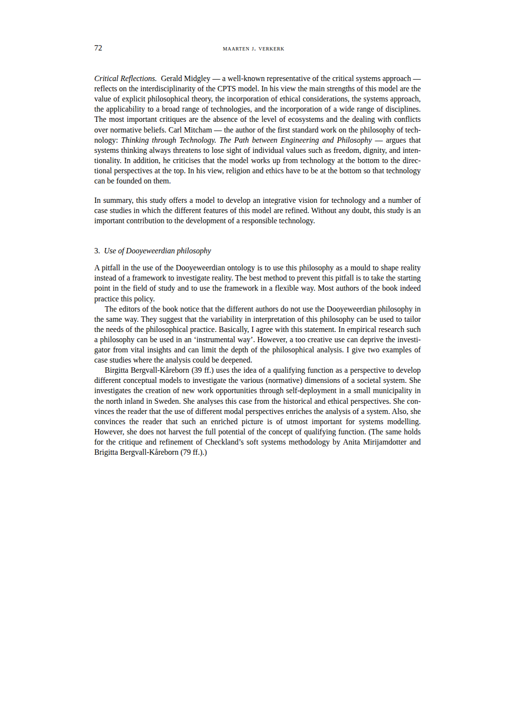72 Maarten J. Verkerk
Critical Reflections. Gerald Midgley — a well-known representative of the critical systems approach — reflects on the interdisciplinarity of the CPTS model. In his view the main strengths of this model are the value of explicit philosophical theory, the incorporation of ethical considerations, the systems approach, the applicability to a broad range of technologies, and the incorporation of a wide range of disciplines. The most important critiques are the absence of the level of ecosystems and the dealing with conflicts over normative beliefs. Carl Mitcham — the author of the first standard work on the philosophy of technology: Thinking through Technology. The Path between Engineering and Philosophy — argues that systems thinking always threatens to lose sight of individual values such as freedom, dignity, and intentionality. In addition, he criticises that the model works up from technology at the bottom to the directional perspectives at the top. In his view, religion and ethics have to be at the bottom so that technology can be founded on them.
In summary, this study offers a model to develop an integrative vision for technology and a number of case studies in which the different features of this model are refined. Without any doubt, this study is an important contribution to the development of a responsible technology.
3. Use of Dooyeweerdian philosophy
A pitfall in the use of the Dooyeweerdian ontology is to use this philosophy as a mould to shape reality instead of a framework to investigate reality. The best method to prevent this pitfall is to take the starting point in the field of study and to use the framework in a flexible way. Most authors of the book indeed practice this policy.
The editors of the book notice that the different authors do not use the Dooyeweerdian philosophy in the same way. They suggest that the variability in interpretation of this philosophy can be used to tailor the needs of the philosophical practice. Basically, I agree with this statement. In empirical research such a philosophy can be used in an ‘instrumental way’. However, a too creative use can deprive the investigator from vital insights and can limit the depth of the philosophical analysis. I give two examples of case studies where the analysis could be deepened.
Birgitta Bergvall-Kåreborn (39 ff.) uses the idea of a qualifying function as a perspective to develop different conceptual models to investigate the various (normative) dimensions of a societal system. She investigates the creation of new work opportunities through self-deployment in a small municipality in the north inland in Sweden. She analyses this case from the historical and ethical perspectives. She convinces the reader that the use of different modal perspectives enriches the analysis of a system. Also, she convinces the reader that such an enriched picture is of utmost important for systems modelling. However, she does not harvest the full potential of the concept of qualifying function. (The same holds for the critique and refinement of Checkland’s soft systems methodology by Anita Mirijamdotter and Brigitta Bergvall-Kåreborn (79 ff.).)